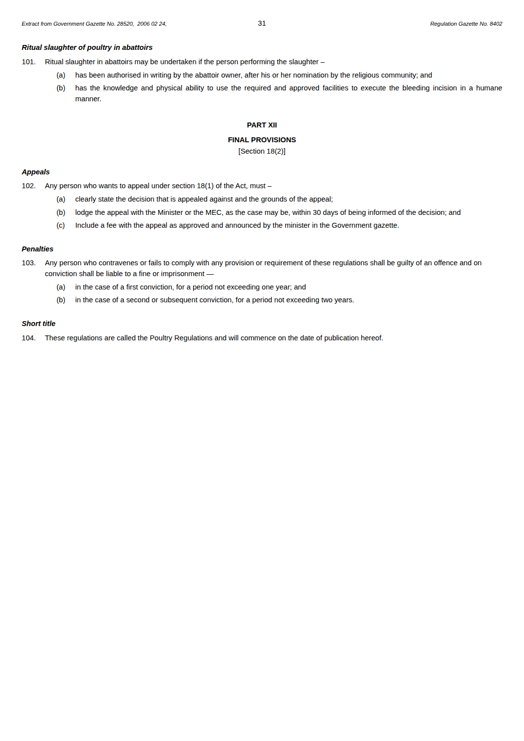Extract from Government Gazette No. 28520, 2006 02 24,
31
Regulation Gazette No. 8402
Ritual slaughter of poultry in abattoirs
101.
Ritual slaughter in abattoirs may be undertaken if the person performing the slaughter –
(a) has been authorised in writing by the abattoir owner, after his or her nomination by the religious community; and
(b) has the knowledge and physical ability to use the required and approved facilities to execute the bleeding incision in a humane manner.
PART XII
FINAL PROVISIONS
[Section 18(2)]
Appeals
102.
Any person who wants to appeal under section 18(1) of the Act, must –
(a) clearly state the decision that is appealed against and the grounds of the appeal;
(b) lodge the appeal with the Minister or the MEC, as the case may be, within 30 days of being informed of the decision; and
(c) Include a fee with the appeal as approved and announced by the minister in the Government gazette.
Penalties
103.
Any person who contravenes or fails to comply with any provision or requirement of these regulations shall be guilty of an offence and on conviction shall be liable to a fine or imprisonment —
(a) in the case of a first conviction, for a period not exceeding one year; and
(b) in the case of a second or subsequent conviction, for a period not exceeding two years.
Short title
104.
These regulations are called the Poultry Regulations and will commence on the date of publication hereof.